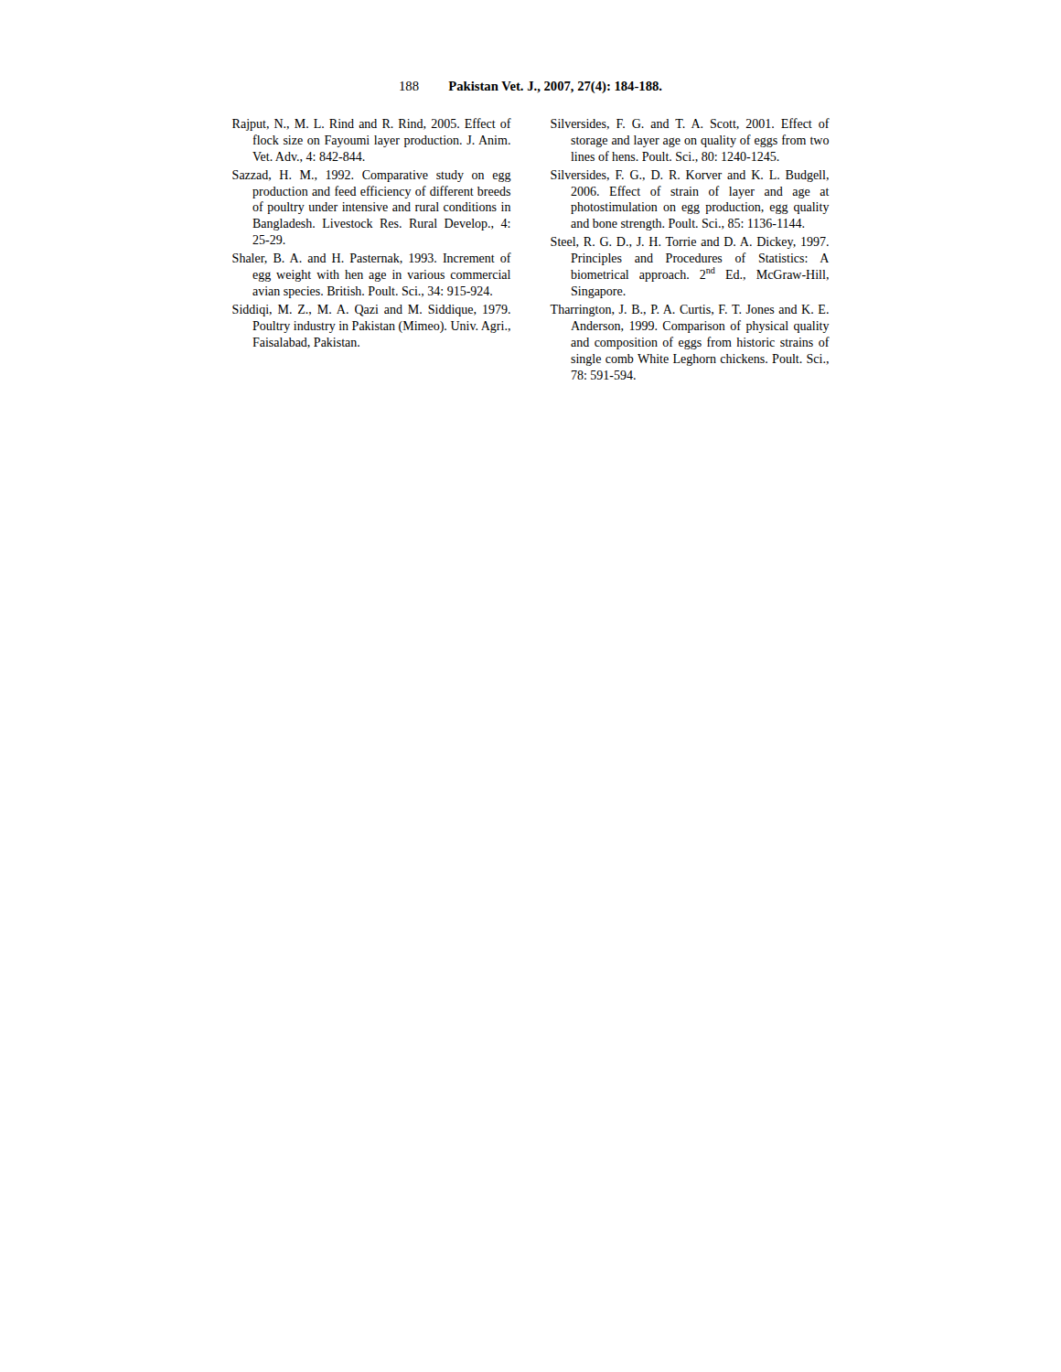188 Pakistan Vet. J., 2007, 27(4): 184-188.
Rajput, N., M. L. Rind and R. Rind, 2005. Effect of flock size on Fayoumi layer production. J. Anim. Vet. Adv., 4: 842-844.
Sazzad, H. M., 1992. Comparative study on egg production and feed efficiency of different breeds of poultry under intensive and rural conditions in Bangladesh. Livestock Res. Rural Develop., 4: 25-29.
Shaler, B. A. and H. Pasternak, 1993. Increment of egg weight with hen age in various commercial avian species. British. Poult. Sci., 34: 915-924.
Siddiqi, M. Z., M. A. Qazi and M. Siddique, 1979. Poultry industry in Pakistan (Mimeo). Univ. Agri., Faisalabad, Pakistan.
Silversides, F. G. and T. A. Scott, 2001. Effect of storage and layer age on quality of eggs from two lines of hens. Poult. Sci., 80: 1240-1245.
Silversides, F. G., D. R. Korver and K. L. Budgell, 2006. Effect of strain of layer and age at photostimulation on egg production, egg quality and bone strength. Poult. Sci., 85: 1136-1144.
Steel, R. G. D., J. H. Torrie and D. A. Dickey, 1997. Principles and Procedures of Statistics: A biometrical approach. 2nd Ed., McGraw-Hill, Singapore.
Tharrington, J. B., P. A. Curtis, F. T. Jones and K. E. Anderson, 1999. Comparison of physical quality and composition of eggs from historic strains of single comb White Leghorn chickens. Poult. Sci., 78: 591-594.